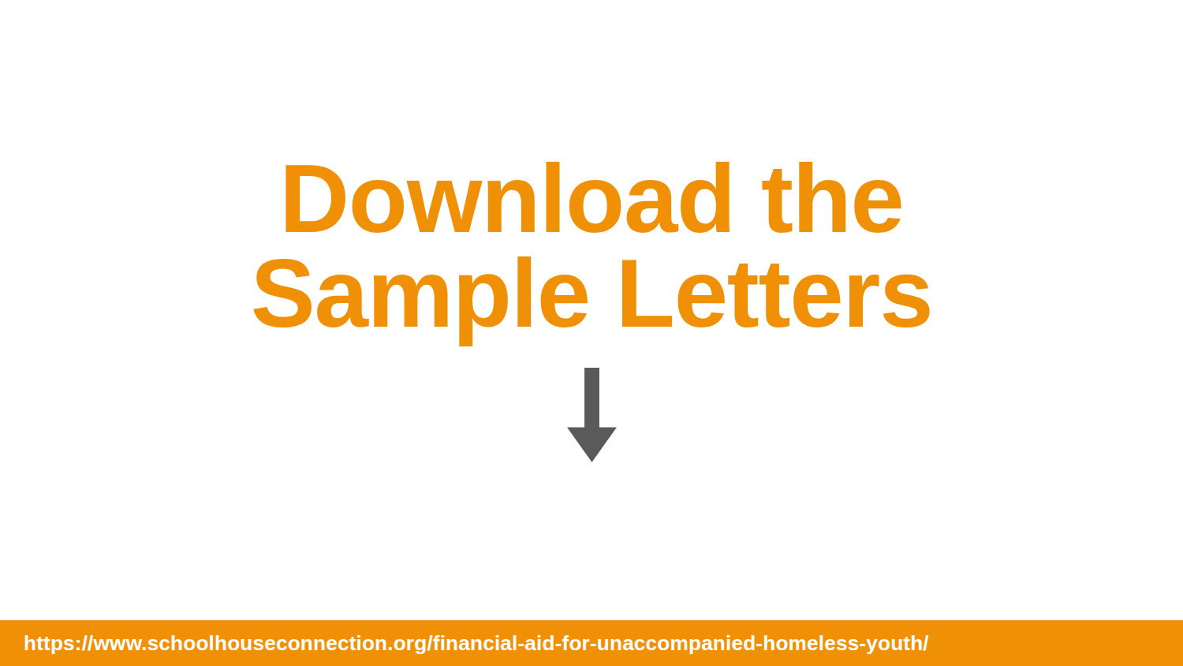Download the Sample Letters
https://www.schoolhouseconnection.org/financial-aid-for-unaccompanied-homeless-youth/